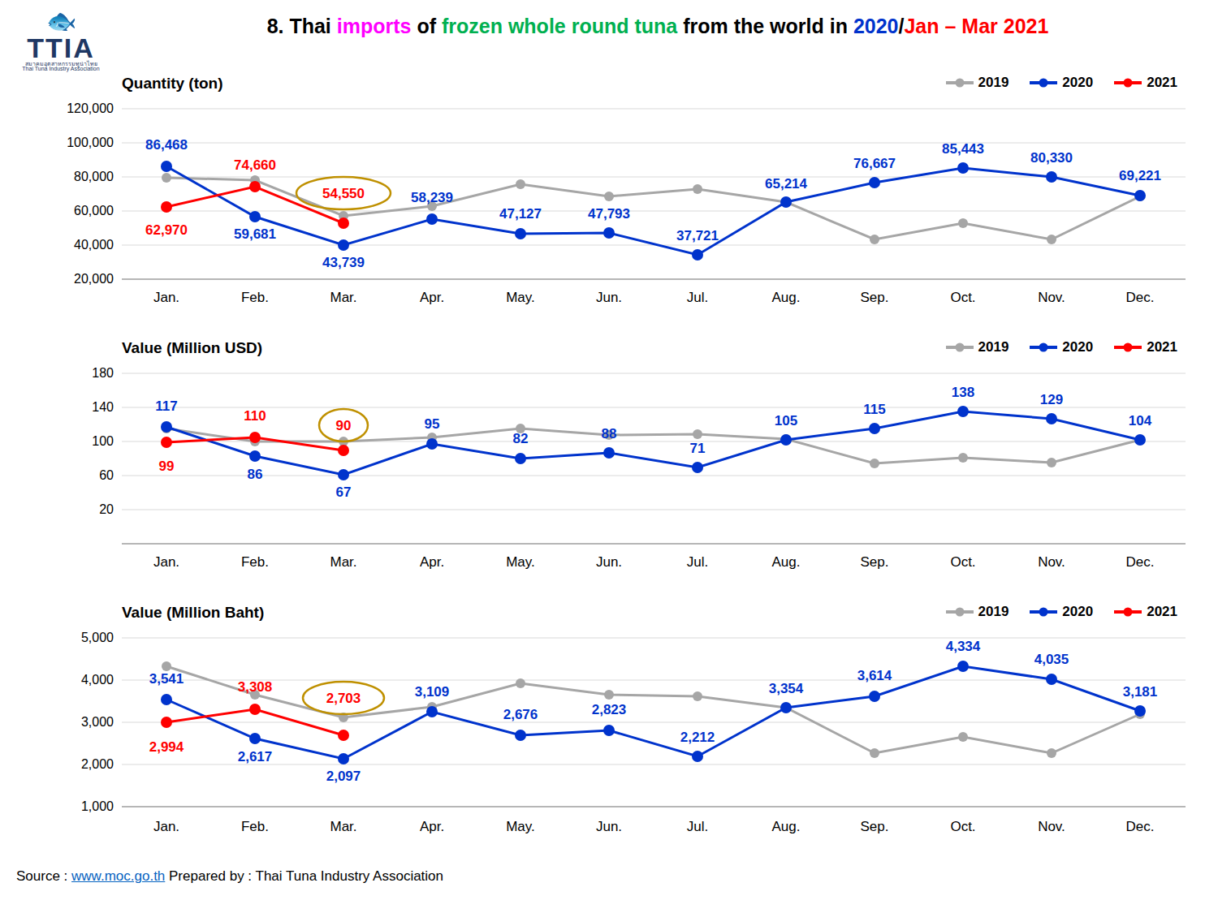🐟
TTIA
สมาคมอุตสาหกรรมทูน่าไทย
Thai Tuna Industry Association
8. Thai imports of frozen whole round tuna from the world in 2020/Jan – Mar 2021
Quantity (ton)
2019 2020 2021
120,000 100,000 80,000 60,000 40,000 20,000 86,468 62,970 74,660 59,681 54,550 43,739 58,239 47,127 47,793 37,721 65,214 76,667 85,443 80,330 69,221 Jan.Feb.Mar. Apr.May.Jun. Jul.Aug.Sep. Oct.Nov.Dec.
Value (Million USD)
2019 2020 2021
180 140 100 60 20 117 99 110 86 90 67 95 82 88 71 105 115 138 129 104 Jan.Feb.Mar. Apr.May.Jun. Jul.Aug.Sep. Oct.Nov.Dec.
Value (Million Baht)
2019 2020 2021
5,000 4,000 3,000 2,000 1,000 3,541 2,994 3,308 2,617 2,703 2,097 3,109 2,676 2,823 2,212 3,354 3,614 4,334 4,035 3,181 Jan.Feb.Mar. Apr.May.Jun. Jul.Aug.Sep. Oct.Nov.Dec.
Source : www.moc.go.th Prepared by : Thai Tuna Industry Association